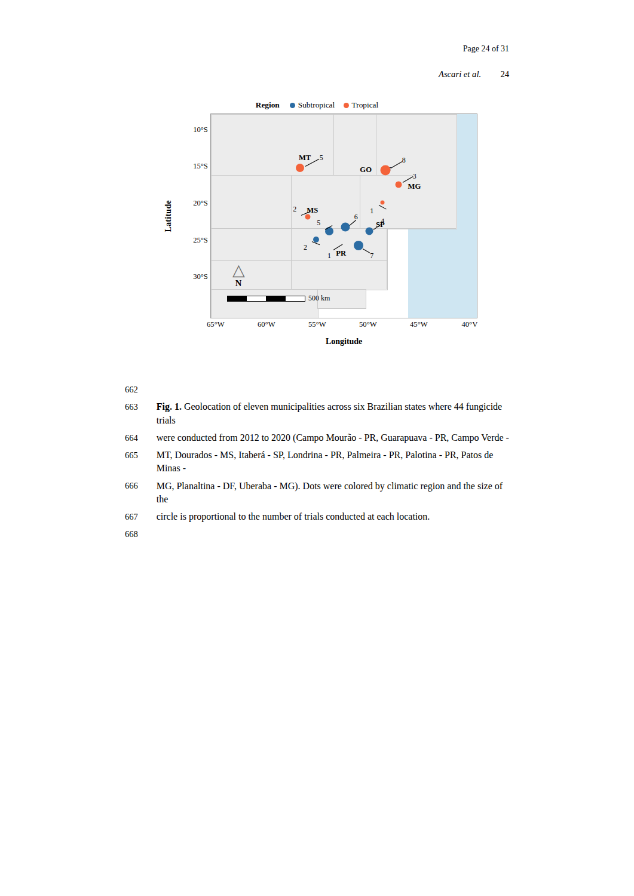Page 24 of 31
Ascari et al. 24
Region Subtropical Tropical
Latitude
10°S
15°S
20°S
25°S
30°S
MT
GO
DF
MG
MS
SP
PR
5
8
3
1
2
6
4
5
2
1
7
△
N
500 km
65°W
60°W
55°W
50°W
45°W
40°V
Longitude
662
663
Fig. 1. Geolocation of eleven municipalities across six Brazilian states where 44 fungicide trials
664
were conducted from 2012 to 2020 (Campo Mourão - PR, Guarapuava - PR, Campo Verde -
665
MT, Dourados - MS, Itaberá - SP, Londrina - PR, Palmeira - PR, Palotina - PR, Patos de Minas -
666
MG, Planaltina - DF, Uberaba - MG). Dots were colored by climatic region and the size of the
667
circle is proportional to the number of trials conducted at each location.
668